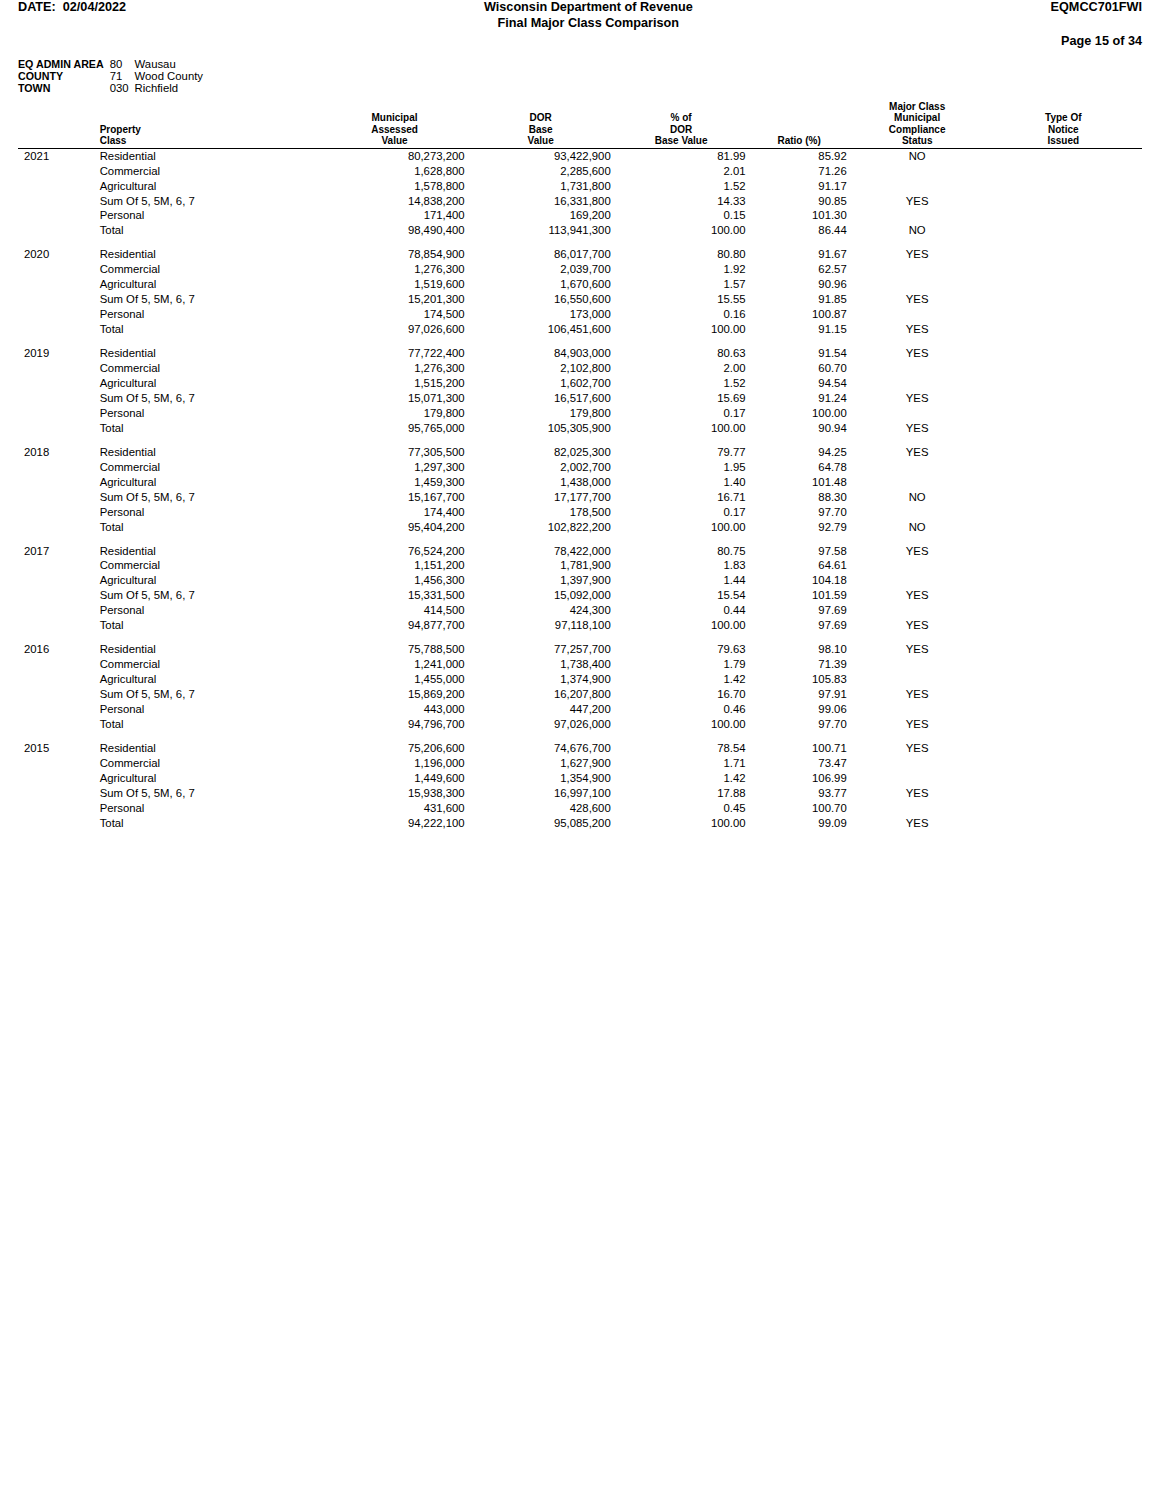DATE: 02/04/2022
Wisconsin Department of Revenue
Final Major Class Comparison
EQMCC701FWI
Page 15 of 34
| EQ ADMIN AREA | 80 | Wausau |
| COUNTY | 71 | Wood County |
| TOWN | 030 | Richfield |
| | Property Class | Municipal Assessed Value | DOR Base Value | % of DOR Base Value | Ratio (%) | Major Class Municipal Compliance Status | Type Of Notice Issued |
| --- | --- | --- | --- | --- | --- | --- | --- |
| 2021 | Residential | 80,273,200 | 93,422,900 | 81.99 | 85.92 | NO | |
| | Commercial | 1,628,800 | 2,285,600 | 2.01 | 71.26 | | |
| | Agricultural | 1,578,800 | 1,731,800 | 1.52 | 91.17 | | |
| | Sum Of 5, 5M, 6, 7 | 14,838,200 | 16,331,800 | 14.33 | 90.85 | YES | |
| | Personal | 171,400 | 169,200 | 0.15 | 101.30 | | |
| | Total | 98,490,400 | 113,941,300 | 100.00 | 86.44 | NO | |
| 2020 | Residential | 78,854,900 | 86,017,700 | 80.80 | 91.67 | YES | |
| | Commercial | 1,276,300 | 2,039,700 | 1.92 | 62.57 | | |
| | Agricultural | 1,519,600 | 1,670,600 | 1.57 | 90.96 | | |
| | Sum Of 5, 5M, 6, 7 | 15,201,300 | 16,550,600 | 15.55 | 91.85 | YES | |
| | Personal | 174,500 | 173,000 | 0.16 | 100.87 | | |
| | Total | 97,026,600 | 106,451,600 | 100.00 | 91.15 | YES | |
| 2019 | Residential | 77,722,400 | 84,903,000 | 80.63 | 91.54 | YES | |
| | Commercial | 1,276,300 | 2,102,800 | 2.00 | 60.70 | | |
| | Agricultural | 1,515,200 | 1,602,700 | 1.52 | 94.54 | | |
| | Sum Of 5, 5M, 6, 7 | 15,071,300 | 16,517,600 | 15.69 | 91.24 | YES | |
| | Personal | 179,800 | 179,800 | 0.17 | 100.00 | | |
| | Total | 95,765,000 | 105,305,900 | 100.00 | 90.94 | YES | |
| 2018 | Residential | 77,305,500 | 82,025,300 | 79.77 | 94.25 | YES | |
| | Commercial | 1,297,300 | 2,002,700 | 1.95 | 64.78 | | |
| | Agricultural | 1,459,300 | 1,438,000 | 1.40 | 101.48 | | |
| | Sum Of 5, 5M, 6, 7 | 15,167,700 | 17,177,700 | 16.71 | 88.30 | NO | |
| | Personal | 174,400 | 178,500 | 0.17 | 97.70 | | |
| | Total | 95,404,200 | 102,822,200 | 100.00 | 92.79 | NO | |
| 2017 | Residential | 76,524,200 | 78,422,000 | 80.75 | 97.58 | YES | |
| | Commercial | 1,151,200 | 1,781,900 | 1.83 | 64.61 | | |
| | Agricultural | 1,456,300 | 1,397,900 | 1.44 | 104.18 | | |
| | Sum Of 5, 5M, 6, 7 | 15,331,500 | 15,092,000 | 15.54 | 101.59 | YES | |
| | Personal | 414,500 | 424,300 | 0.44 | 97.69 | | |
| | Total | 94,877,700 | 97,118,100 | 100.00 | 97.69 | YES | |
| 2016 | Residential | 75,788,500 | 77,257,700 | 79.63 | 98.10 | YES | |
| | Commercial | 1,241,000 | 1,738,400 | 1.79 | 71.39 | | |
| | Agricultural | 1,455,000 | 1,374,900 | 1.42 | 105.83 | | |
| | Sum Of 5, 5M, 6, 7 | 15,869,200 | 16,207,800 | 16.70 | 97.91 | YES | |
| | Personal | 443,000 | 447,200 | 0.46 | 99.06 | | |
| | Total | 94,796,700 | 97,026,000 | 100.00 | 97.70 | YES | |
| 2015 | Residential | 75,206,600 | 74,676,700 | 78.54 | 100.71 | YES | |
| | Commercial | 1,196,000 | 1,627,900 | 1.71 | 73.47 | | |
| | Agricultural | 1,449,600 | 1,354,900 | 1.42 | 106.99 | | |
| | Sum Of 5, 5M, 6, 7 | 15,938,300 | 16,997,100 | 17.88 | 93.77 | YES | |
| | Personal | 431,600 | 428,600 | 0.45 | 100.70 | | |
| | Total | 94,222,100 | 95,085,200 | 100.00 | 99.09 | YES | |